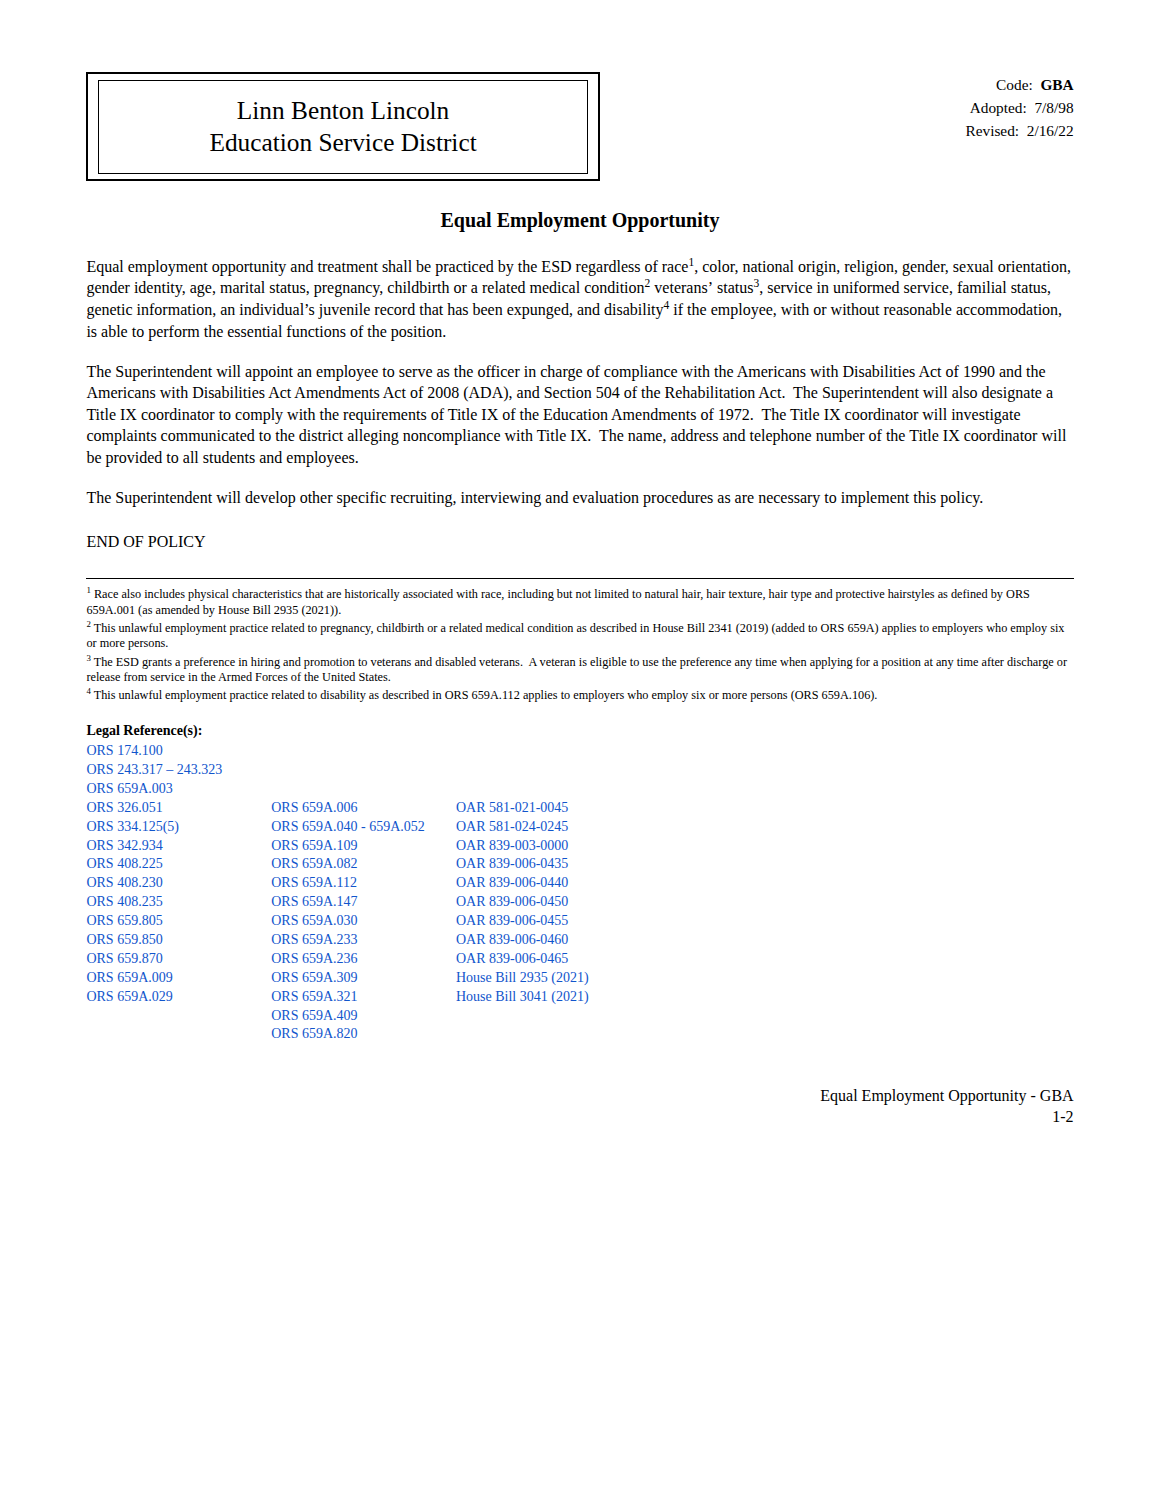Linn Benton Lincoln
Education Service District
Code: GBA
Adopted: 7/8/98
Revised: 2/16/22
Equal Employment Opportunity
Equal employment opportunity and treatment shall be practiced by the ESD regardless of race1, color, national origin, religion, gender, sexual orientation, gender identity, age, marital status, pregnancy, childbirth or a related medical condition2 veteransʼ status3, service in uniformed service, familial status, genetic information, an individual’s juvenile record that has been expunged, and disability4 if the employee, with or without reasonable accommodation, is able to perform the essential functions of the position.
The Superintendent will appoint an employee to serve as the officer in charge of compliance with the Americans with Disabilities Act of 1990 and the Americans with Disabilities Act Amendments Act of 2008 (ADA), and Section 504 of the Rehabilitation Act. The Superintendent will also designate a Title IX coordinator to comply with the requirements of Title IX of the Education Amendments of 1972. The Title IX coordinator will investigate complaints communicated to the district alleging noncompliance with Title IX. The name, address and telephone number of the Title IX coordinator will be provided to all students and employees.
The Superintendent will develop other specific recruiting, interviewing and evaluation procedures as are necessary to implement this policy.
END OF POLICY
1 Race also includes physical characteristics that are historically associated with race, including but not limited to natural hair, hair texture, hair type and protective hairstyles as defined by ORS 659A.001 (as amended by House Bill 2935 (2021)).
2 This unlawful employment practice related to pregnancy, childbirth or a related medical condition as described in House Bill 2341 (2019) (added to ORS 659A) applies to employers who employ six or more persons.
3 The ESD grants a preference in hiring and promotion to veterans and disabled veterans. A veteran is eligible to use the preference any time when applying for a position at any time after discharge or release from service in the Armed Forces of the United States.
4 This unlawful employment practice related to disability as described in ORS 659A.112 applies to employers who employ six or more persons (ORS 659A.106).
Legal Reference(s):
ORS 174.100 ORS 243.317 – 243.323 ORS 659A.003
ORS 326.051 ORS 334.125(5) ORS 342.934 ORS 408.225 ORS 408.230 ORS 408.235 ORS 659.805 ORS 659.850 ORS 659.870 ORS 659A.009 ORS 659A.029
ORS 659A.006 ORS 659A.040 - 659A.052 ORS 659A.109 ORS 659A.082 ORS 659A.112 ORS 659A.147 ORS 659A.030 ORS 659A.233 ORS 659A.236 ORS 659A.309 ORS 659A.321 ORS 659A.409 ORS 659A.820
OAR 581-021-0045 OAR 581-024-0245 OAR 839-003-0000 OAR 839-006-0435 OAR 839-006-0440 OAR 839-006-0450 OAR 839-006-0455 OAR 839-006-0460 OAR 839-006-0465 House Bill 2935 (2021) House Bill 3041 (2021)
Equal Employment Opportunity - GBA
1-2